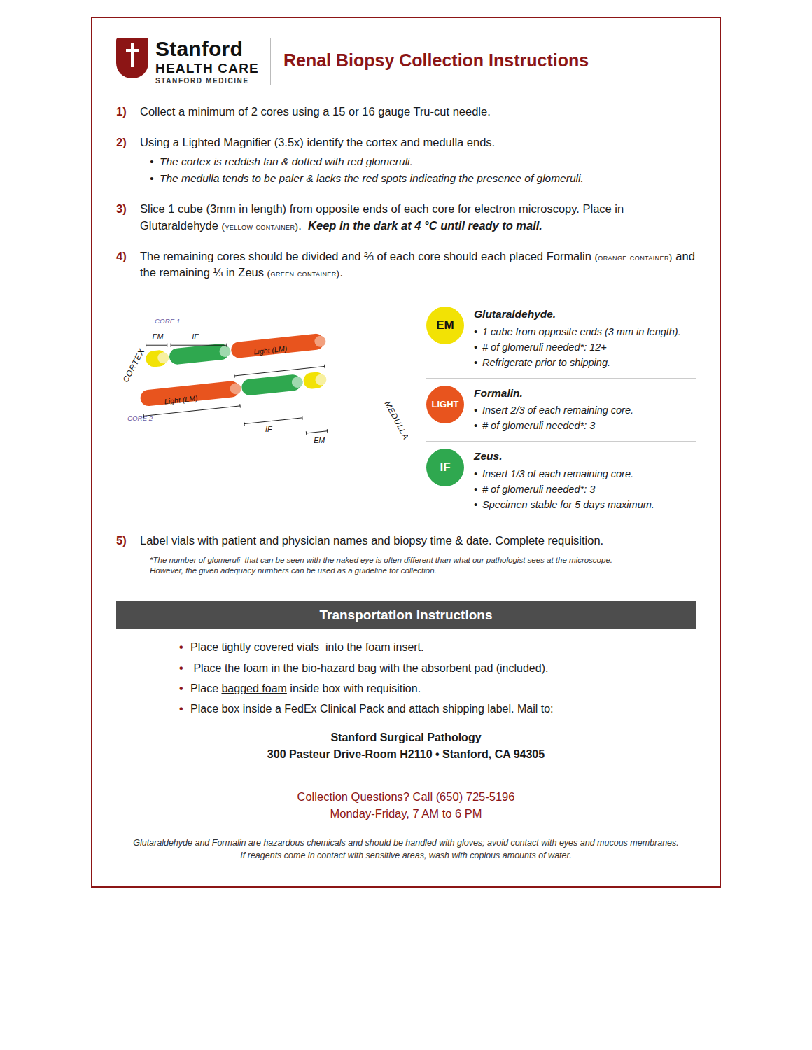Stanford
HEALTH CARE
STANFORD MEDICINE
Renal Biopsy Collection Instructions
Collect a minimum of 2 cores using a 15 or 16 gauge Tru-cut needle.
Using a Lighted Magnifier (3.5x) identify the cortex and medulla ends.
The cortex is reddish tan & dotted with red glomeruli.
The medulla tends to be paler & lacks the red spots indicating the presence of glomeruli.
Slice 1 cube (3mm in length) from opposite ends of each core for electron microscopy. Place in Glutaraldehyde (yellow container). Keep in the dark at 4 °C until ready to mail.
The remaining cores should be divided and ⅔ of each core should each placed Formalin (orange container) and the remaining ⅓ in Zeus (green container).
CORTEX MEDULLA CORE 1 EM IF Light (LM) CORE 2 Light (LM) IF EM
EM
Glutaraldehyde.
1 cube from opposite ends (3 mm in length).
# of glomeruli needed*: 12+
Refrigerate prior to shipping.
LIGHT
Formalin.
Insert 2/3 of each remaining core.
# of glomeruli needed*: 3
IF
Zeus.
Insert 1/3 of each remaining core.
# of glomeruli needed*: 3
Specimen stable for 5 days maximum.
Label vials with patient and physician names and biopsy time & date. Complete requisition.
*The number of glomeruli that can be seen with the naked eye is often different than what our pathologist sees at the microscope.
However, the given adequacy numbers can be used as a guideline for collection.
Transportation Instructions
Place tightly covered vials into the foam insert.
Place the foam in the bio-hazard bag with the absorbent pad (included).
Place bagged foam inside box with requisition.
Place box inside a FedEx Clinical Pack and attach shipping label. Mail to:
Stanford Surgical Pathology
300 Pasteur Drive-Room H2110 • Stanford, CA 94305
Collection Questions? Call (650) 725-5196
Monday-Friday, 7 AM to 6 PM
Glutaraldehyde and Formalin are hazardous chemicals and should be handled with gloves; avoid contact with eyes and mucous membranes.
If reagents come in contact with sensitive areas, wash with copious amounts of water.